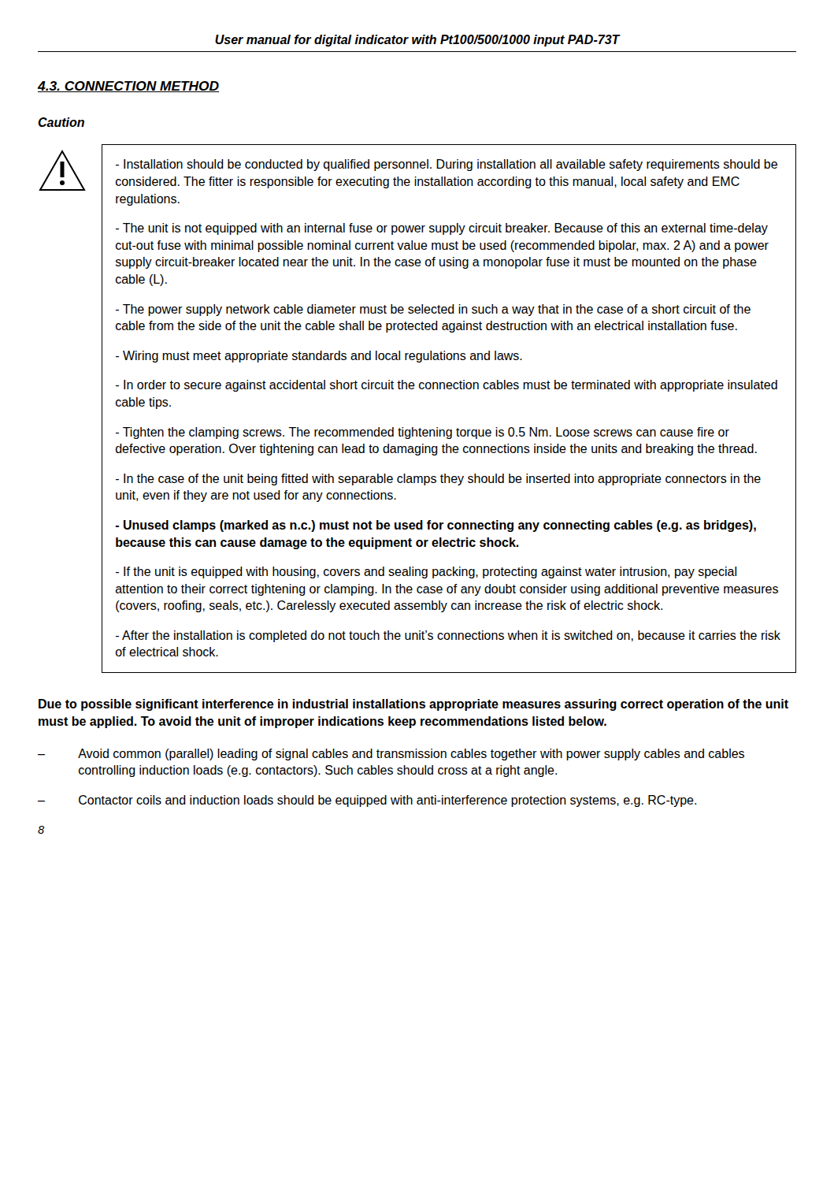User manual for digital indicator with Pt100/500/1000 input PAD-73T
4.3. CONNECTION METHOD
Caution
- Installation should be conducted by qualified personnel. During installation all available safety requirements should be considered. The fitter is responsible for executing the installation according to this manual, local safety and EMC regulations.
- The unit is not equipped with an internal fuse or power supply circuit breaker. Because of this an external time-delay cut-out fuse with minimal possible nominal current value must be used (recommended bipolar, max. 2 A) and a power supply circuit-breaker located near the unit. In the case of using a monopolar fuse it must be mounted on the phase cable (L).
- The power supply network cable diameter must be selected in such a way that in the case of a short circuit of the cable from the side of the unit the cable shall be protected against destruction with an electrical installation fuse.
- Wiring must meet appropriate standards and local regulations and laws.
- In order to secure against accidental short circuit the connection cables must be terminated with appropriate insulated cable tips.
- Tighten the clamping screws. The recommended tightening torque is 0.5 Nm. Loose screws can cause fire or defective operation. Over tightening can lead to damaging the connections inside the units and breaking the thread.
- In the case of the unit being fitted with separable clamps they should be inserted into appropriate connectors in the unit, even if they are not used for any connections.
- Unused clamps (marked as n.c.) must not be used for connecting any connecting cables (e.g. as bridges), because this can cause damage to the equipment or electric shock.
- If the unit is equipped with housing, covers and sealing packing, protecting against water intrusion, pay special attention to their correct tightening or clamping. In the case of any doubt consider using additional preventive measures (covers, roofing, seals, etc.). Carelessly executed assembly can increase the risk of electric shock.
- After the installation is completed do not touch the unit’s connections when it is switched on, because it carries the risk of electrical shock.
Due to possible significant interference in industrial installations appropriate measures assuring correct operation of the unit must be applied. To avoid the unit of improper indications keep recommendations listed below.
Avoid common (parallel) leading of signal cables and transmission cables together with power supply cables and cables controlling induction loads (e.g. contactors). Such cables should cross at a right angle.
Contactor coils and induction loads should be equipped with anti-interference protection systems, e.g. RC-type.
8